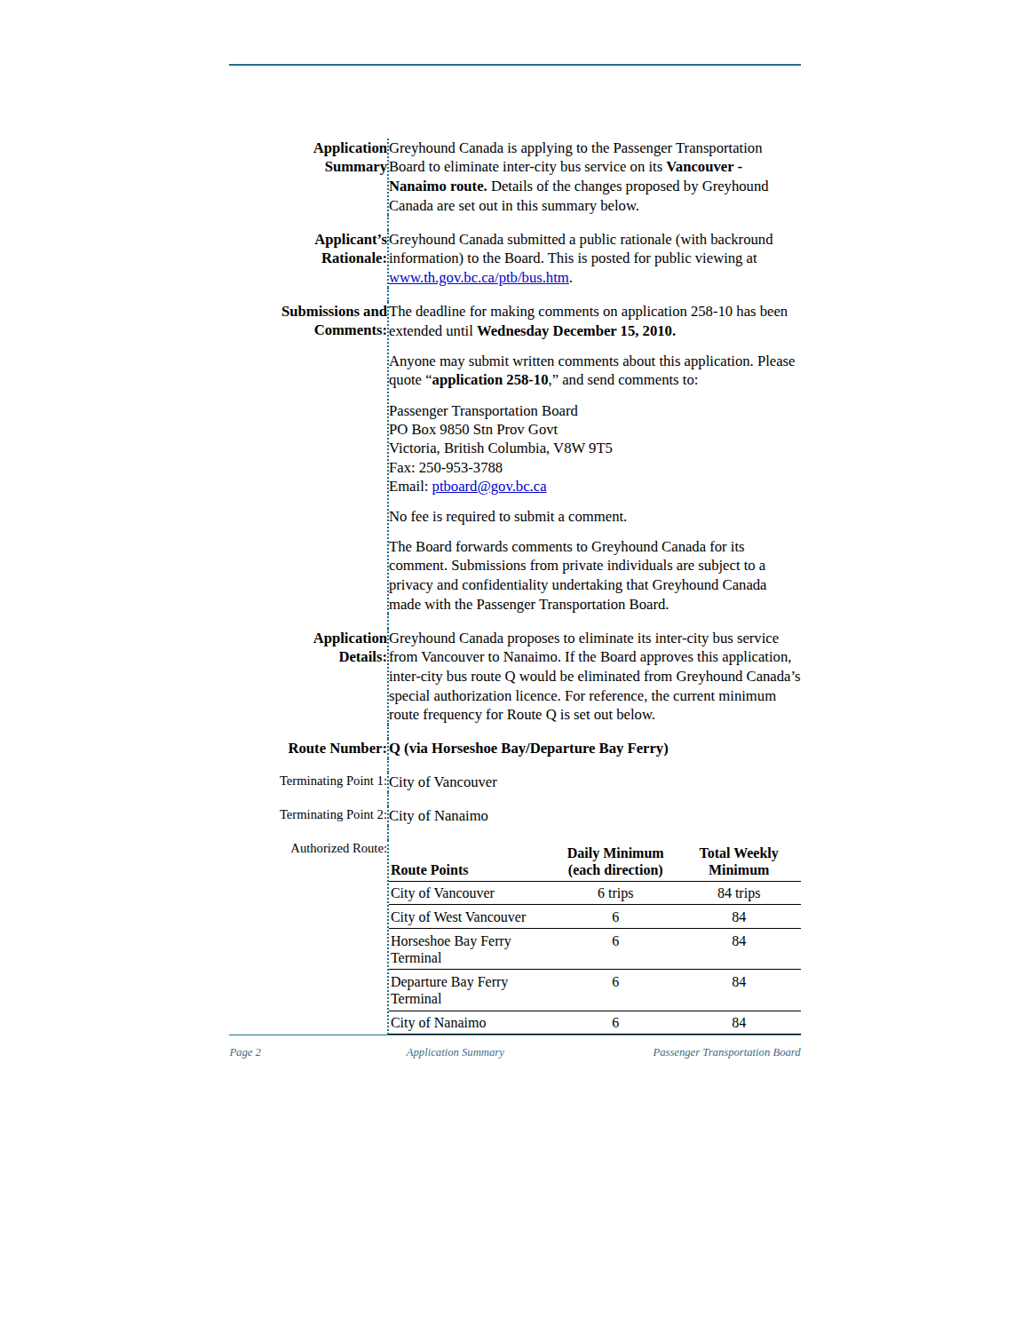| Application Summary | Greyhound Canada is applying to the Passenger Transportation Board to eliminate inter-city bus service on its Vancouver - Nanaimo route. Details of the changes proposed by Greyhound Canada are set out in this summary below. |
| Applicant’s Rationale: | Greyhound Canada submitted a public rationale (with backround information) to the Board. This is posted for public viewing at www.th.gov.bc.ca/ptb/bus.htm . |
| Submissions and Comments: | The deadline for making comments on application 258-10 has been extended until Wednesday December 15, 2010. Anyone may submit written comments about this application. Please quote “ application 258-10 ,” and send comments to: Passenger Transportation Board PO Box 9850 Stn Prov Govt Victoria, British Columbia, V8W 9T5 Fax: 250-953-3788 Email: ptboard@gov.bc.ca No fee is required to submit a comment. The Board forwards comments to Greyhound Canada for its comment. Submissions from private individuals are subject to a privacy and confidentiality undertaking that Greyhound Canada made with the Passenger Transportation Board. |
| Application Details: | Greyhound Canada proposes to eliminate its inter-city bus service from Vancouver to Nanaimo. If the Board approves this application, inter-city bus route Q would be eliminated from Greyhound Canada’s special authorization licence. For reference, the current minimum route frequency for Route Q is set out below. |
| Route Number: | Q (via Horseshoe Bay/Departure Bay Ferry) |
| Terminating Point 1: | City of Vancouver |
| Terminating Point 2: | City of Nanaimo |
| Authorized Route: | / Route Points / Daily Minimum (each direction) / Total Weekly Minimum / / --- / --- / --- / / City of Vancouver / 6 trips / 84 trips / / City of West Vancouver / 6 / 84 / / Horseshoe Bay Ferry Terminal / 6 / 84 / / Departure Bay Ferry Terminal / 6 / 84 / / City of Nanaimo / 6 / 84 / |
Page 2
Application Summary
Passenger Transportation Board